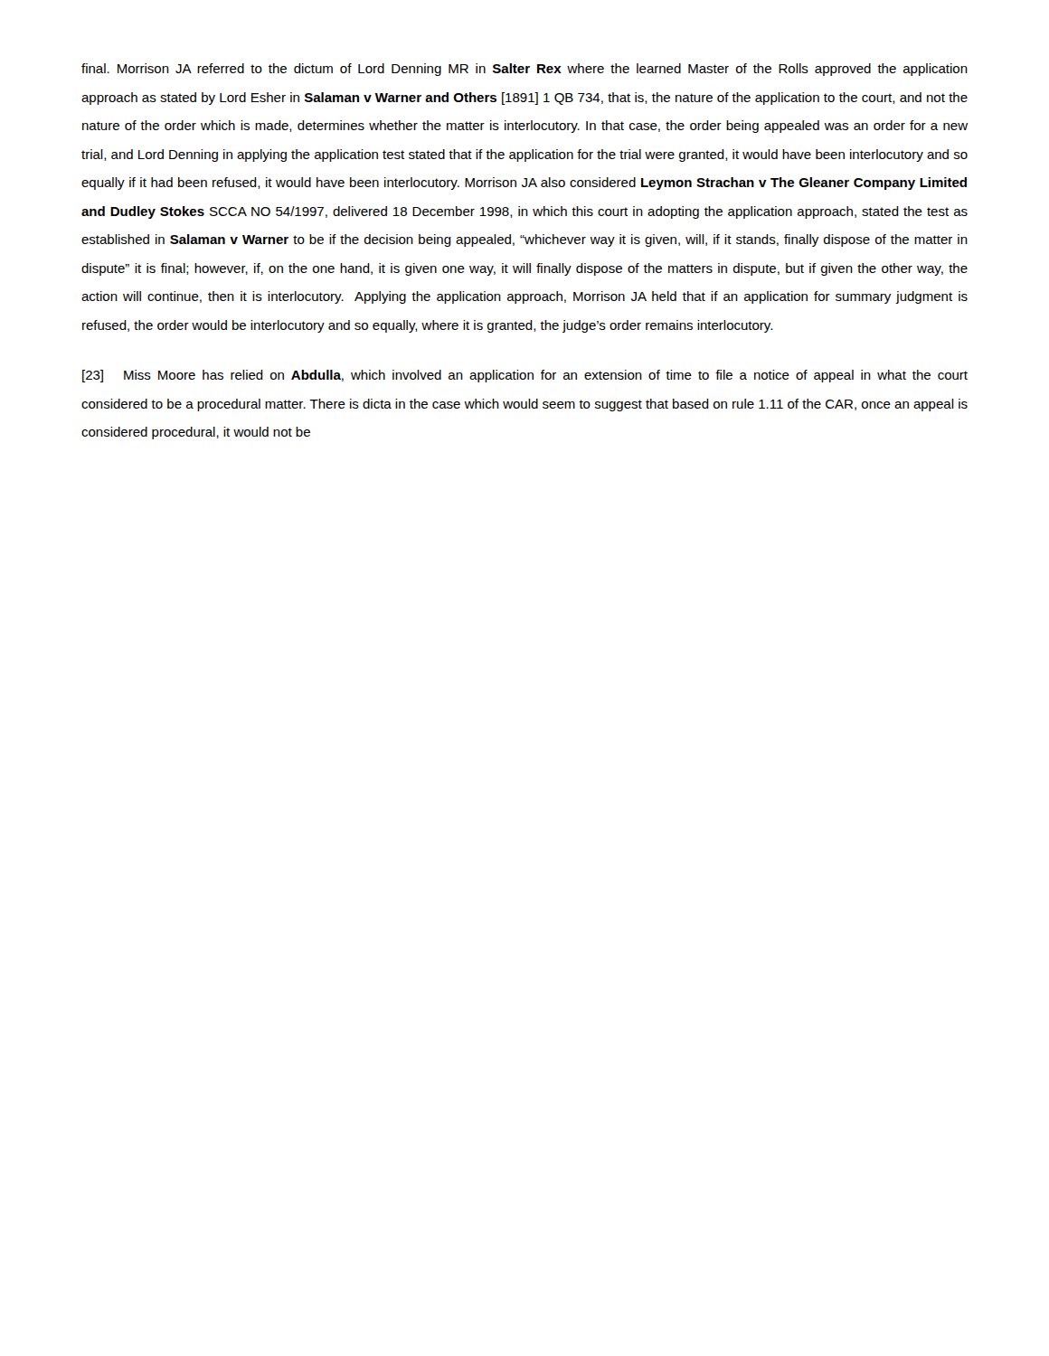final. Morrison JA referred to the dictum of Lord Denning MR in Salter Rex where the learned Master of the Rolls approved the application approach as stated by Lord Esher in Salaman v Warner and Others [1891] 1 QB 734, that is, the nature of the application to the court, and not the nature of the order which is made, determines whether the matter is interlocutory. In that case, the order being appealed was an order for a new trial, and Lord Denning in applying the application test stated that if the application for the trial were granted, it would have been interlocutory and so equally if it had been refused, it would have been interlocutory. Morrison JA also considered Leymon Strachan v The Gleaner Company Limited and Dudley Stokes SCCA NO 54/1997, delivered 18 December 1998, in which this court in adopting the application approach, stated the test as established in Salaman v Warner to be if the decision being appealed, “whichever way it is given, will, if it stands, finally dispose of the matter in dispute” it is final; however, if, on the one hand, it is given one way, it will finally dispose of the matters in dispute, but if given the other way, the action will continue, then it is interlocutory. Applying the application approach, Morrison JA held that if an application for summary judgment is refused, the order would be interlocutory and so equally, where it is granted, the judge’s order remains interlocutory.
[23] Miss Moore has relied on Abdulla, which involved an application for an extension of time to file a notice of appeal in what the court considered to be a procedural matter. There is dicta in the case which would seem to suggest that based on rule 1.11 of the CAR, once an appeal is considered procedural, it would not be